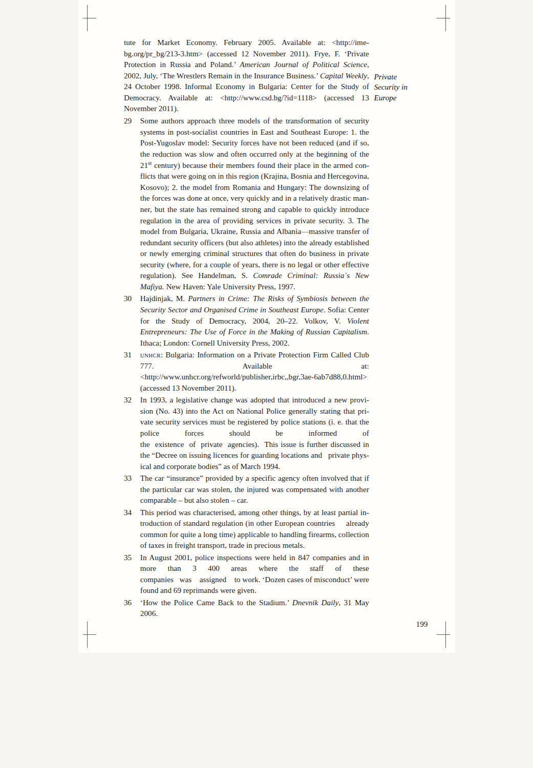Private
Security in
Europe
tute for Market Economy. February 2005. Available at: <http://ime-bg.org/pr_bg/213-3.htm> (accessed 12 November 2011). Frye, F. ‘Private Protection in Russia and Poland.’ American Journal of Political Science, 2002, July, ‘The Wrestlers Remain in the Insurance Business.’ Capital Weekly, 24 October 1998. Informal Economy in Bulgaria: Center for the Study of Democracy. Available at: <http://www.csd.bg/?id=1118> (accessed 13 November 2011).
29 Some authors approach three models of the transformation of security systems in post-socialist countries in East and Southeast Europe: 1. the Post-Yugoslav model: Security forces have not been reduced (and if so, the reduction was slow and often occurred only at the beginning of the 21st century) because their members found their place in the armed conflicts that were going on in this region (Krajina, Bosnia and Hercegovina, Kosovo); 2. the model from Romania and Hungary: The downsizing of the forces was done at once, very quickly and in a relatively drastic manner, but the state has remained strong and capable to quickly introduce regulation in the area of providing services in private security. 3. The model from Bulgaria, Ukraine, Russia and Albania—massive transfer of redundant security officers (but also athletes) into the already established or newly emerging criminal structures that often do business in private security (where, for a couple of years, there is no legal or other effective regulation). See Handelman, S. Comrade Criminal: Russia`s New Mafiya. New Haven: Yale University Press, 1997.
30 Hajdinjak, M. Partners in Crime: The Risks of Symbiosis between the Security Sector and Organised Crime in Southeast Europe. Sofia: Center for the Study of Democracy, 2004, 20–22. Volkov, V. Violent Entrepreneurs: The Use of Force in the Making of Russian Capitalism. Ithaca; London: Cornell University Press, 2002.
31 unhcr: Bulgaria: Information on a Private Protection Firm Called Club 777. Available at: <http://www.unhcr.org/refworld/publisher,irbc,,bgr,3ae-6ab7d88,0.html> (accessed 13 November 2011).
32 In 1993, a legislative change was adopted that introduced a new provision (No. 43) into the Act on National Police generally stating that private security services must be registered by police stations (i. e. that the police forces should be informed of the existence of private agencies). This issue is further discussed in the “Decree on issuing licences for guarding locations and private physical and corporate bodies” as of March 1994.
33 The car “insurance” provided by a specific agency often involved that if the particular car was stolen, the injured was compensated with another comparable – but also stolen – car.
34 This period was characterised, among other things, by at least partial introduction of standard regulation (in other European countries already common for quite a long time) applicable to handling firearms, collection of taxes in freight transport, trade in precious metals.
35 In August 2001, police inspections were held in 847 companies and in more than 3 400 areas where the staff of these companies was assigned to work. ‘Dozen cases of misconduct’ were found and 69 reprimands were given.
36‘How the Police Came Back to the Stadium.’ Dnevnik Daily, 31 May 2006.
199